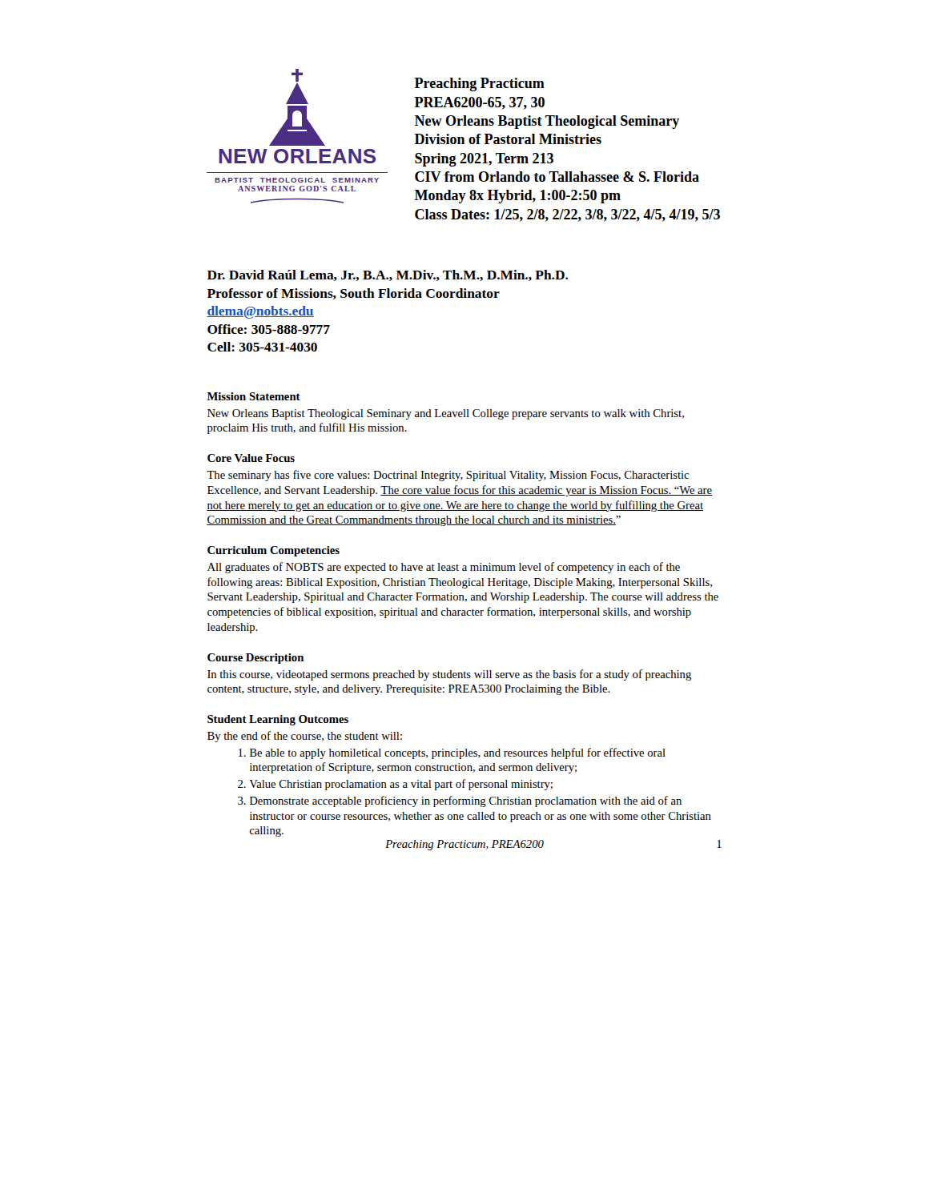NEW ORLEANS
BAPTIST THEOLOGICAL SEMINARY
ANSWERING GOD'S CALL
Preaching Practicum
PREA6200-65, 37, 30
New Orleans Baptist Theological Seminary
Division of Pastoral Ministries
Spring 2021, Term 213
CIV from Orlando to Tallahassee & S. Florida
Monday 8x Hybrid, 1:00-2:50 pm
Class Dates: 1/25, 2/8, 2/22, 3/8, 3/22, 4/5, 4/19, 5/3
Dr. David Raúl Lema, Jr., B.A., M.Div., Th.M., D.Min., Ph.D.
Professor of Missions, South Florida Coordinator
dlema@nobts.edu
Office: 305-888-9777
Cell: 305-431-4030
Mission Statement
New Orleans Baptist Theological Seminary and Leavell College prepare servants to walk with Christ, proclaim His truth, and fulfill His mission.
Core Value Focus
The seminary has five core values: Doctrinal Integrity, Spiritual Vitality, Mission Focus, Characteristic Excellence, and Servant Leadership. The core value focus for this academic year is Mission Focus. “We are not here merely to get an education or to give one. We are here to change the world by fulfilling the Great Commission and the Great Commandments through the local church and its ministries.”
Curriculum Competencies
All graduates of NOBTS are expected to have at least a minimum level of competency in each of the following areas: Biblical Exposition, Christian Theological Heritage, Disciple Making, Interpersonal Skills, Servant Leadership, Spiritual and Character Formation, and Worship Leadership. The course will address the competencies of biblical exposition, spiritual and character formation, interpersonal skills, and worship leadership.
Course Description
In this course, videotaped sermons preached by students will serve as the basis for a study of preaching content, structure, style, and delivery. Prerequisite: PREA5300 Proclaiming the Bible.
Student Learning Outcomes
By the end of the course, the student will:
Be able to apply homiletical concepts, principles, and resources helpful for effective oral interpretation of Scripture, sermon construction, and sermon delivery;
Value Christian proclamation as a vital part of personal ministry;
Demonstrate acceptable proficiency in performing Christian proclamation with the aid of an instructor or course resources, whether as one called to preach or as one with some other Christian calling.
Preaching Practicum, PREA6200
1